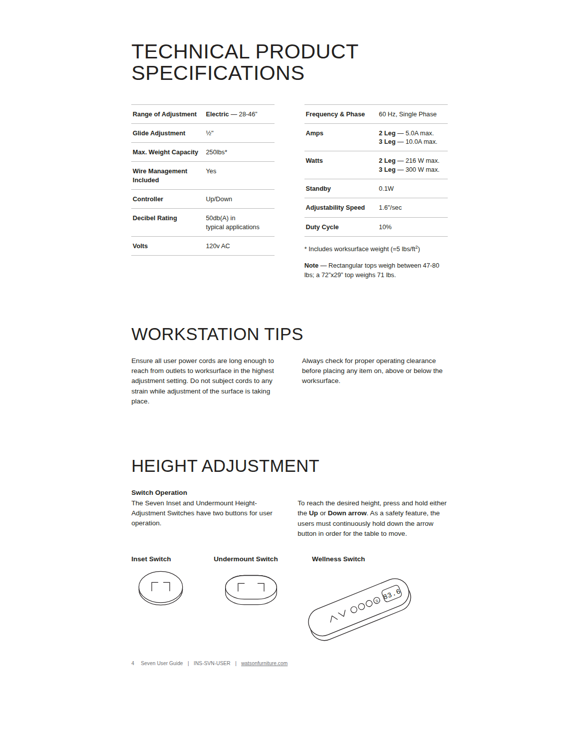TECHNICAL PRODUCT SPECIFICATIONS
| Range of Adjustment | Electric — 28-46” |
| Glide Adjustment | ½" |
| Max. Weight Capacity | 250lbs* |
| Wire Management Included | Yes |
| Controller | Up/Down |
| Decibel Rating | 50db(A) in typical applications |
| Volts | 120v AC |
| Frequency & Phase | 60 Hz, Single Phase |
| Amps | 2 Leg — 5.0A max. 3 Leg — 10.0A max. |
| Watts | 2 Leg — 216 W max. 3 Leg — 300 W max. |
| Standby | 0.1W |
| Adjustability Speed | 1.6"/sec |
| Duty Cycle | 10% |
* Includes worksurface weight (=5 lbs/ft2)
Note — Rectangular tops weigh between 47-80 lbs; a 72”x29” top weighs 71 lbs.
WORKSTATION TIPS
Ensure all user power cords are long enough to reach from outlets to worksurface in the highest adjustment setting. Do not subject cords to any strain while adjustment of the surface is taking place.
Always check for proper operating clearance before placing any item on, above or below the worksurface.
HEIGHT ADJUSTMENT
Switch Operation
The Seven Inset and Undermount Height-Adjustment Switches have two buttons for user operation.
To reach the desired height, press and hold either the Up or Down arrow. As a safety feature, the users must continuously hold down the arrow button in order for the table to move.
Inset Switch
Undermount Switch
Wellness Switch
S 83.6
4 Seven User Guide|INS-SVN-USER|watsonfurniture.com